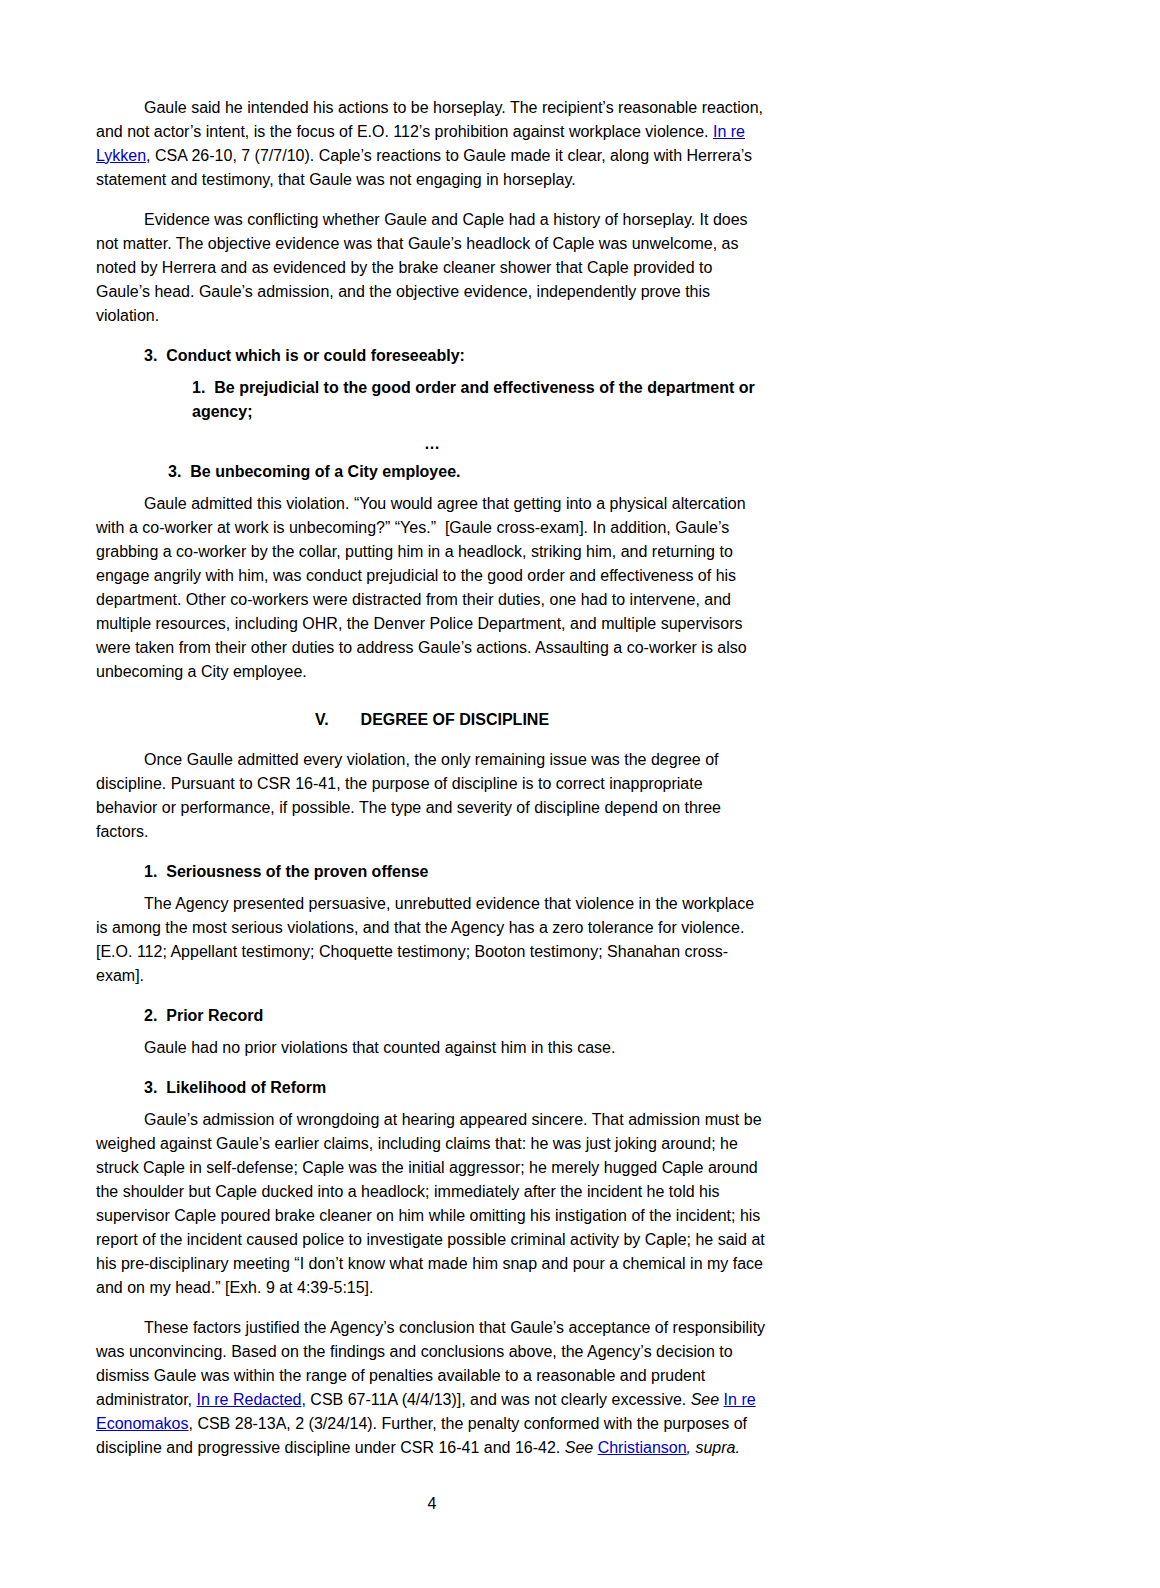Gaule said he intended his actions to be horseplay. The recipient’s reasonable reaction, and not actor’s intent, is the focus of E.O. 112’s prohibition against workplace violence. In re Lykken, CSA 26-10, 7 (7/7/10). Caple’s reactions to Gaule made it clear, along with Herrera’s statement and testimony, that Gaule was not engaging in horseplay.
Evidence was conflicting whether Gaule and Caple had a history of horseplay. It does not matter. The objective evidence was that Gaule’s headlock of Caple was unwelcome, as noted by Herrera and as evidenced by the brake cleaner shower that Caple provided to Gaule’s head. Gaule’s admission, and the objective evidence, independently prove this violation.
3. Conduct which is or could foreseeably:
1. Be prejudicial to the good order and effectiveness of the department or agency;
…
3. Be unbecoming of a City employee.
Gaule admitted this violation. “You would agree that getting into a physical altercation with a co-worker at work is unbecoming?” “Yes.” [Gaule cross-exam]. In addition, Gaule’s grabbing a co-worker by the collar, putting him in a headlock, striking him, and returning to engage angrily with him, was conduct prejudicial to the good order and effectiveness of his department. Other co-workers were distracted from their duties, one had to intervene, and multiple resources, including OHR, the Denver Police Department, and multiple supervisors were taken from their other duties to address Gaule’s actions. Assaulting a co-worker is also unbecoming a City employee.
V. DEGREE OF DISCIPLINE
Once Gaulle admitted every violation, the only remaining issue was the degree of discipline. Pursuant to CSR 16-41, the purpose of discipline is to correct inappropriate behavior or performance, if possible. The type and severity of discipline depend on three factors.
1. Seriousness of the proven offense
The Agency presented persuasive, unrebutted evidence that violence in the workplace is among the most serious violations, and that the Agency has a zero tolerance for violence. [E.O. 112; Appellant testimony; Choquette testimony; Booton testimony; Shanahan cross-exam].
2. Prior Record
Gaule had no prior violations that counted against him in this case.
3. Likelihood of Reform
Gaule’s admission of wrongdoing at hearing appeared sincere. That admission must be weighed against Gaule’s earlier claims, including claims that: he was just joking around; he struck Caple in self-defense; Caple was the initial aggressor; he merely hugged Caple around the shoulder but Caple ducked into a headlock; immediately after the incident he told his supervisor Caple poured brake cleaner on him while omitting his instigation of the incident; his report of the incident caused police to investigate possible criminal activity by Caple; he said at his pre-disciplinary meeting “I don’t know what made him snap and pour a chemical in my face and on my head.” [Exh. 9 at 4:39-5:15].
These factors justified the Agency’s conclusion that Gaule’s acceptance of responsibility was unconvincing. Based on the findings and conclusions above, the Agency’s decision to dismiss Gaule was within the range of penalties available to a reasonable and prudent administrator, In re Redacted, CSB 67-11A (4/4/13)], and was not clearly excessive. See In re Economakos, CSB 28-13A, 2 (3/24/14). Further, the penalty conformed with the purposes of discipline and progressive discipline under CSR 16-41 and 16-42. See Christianson, supra.
4